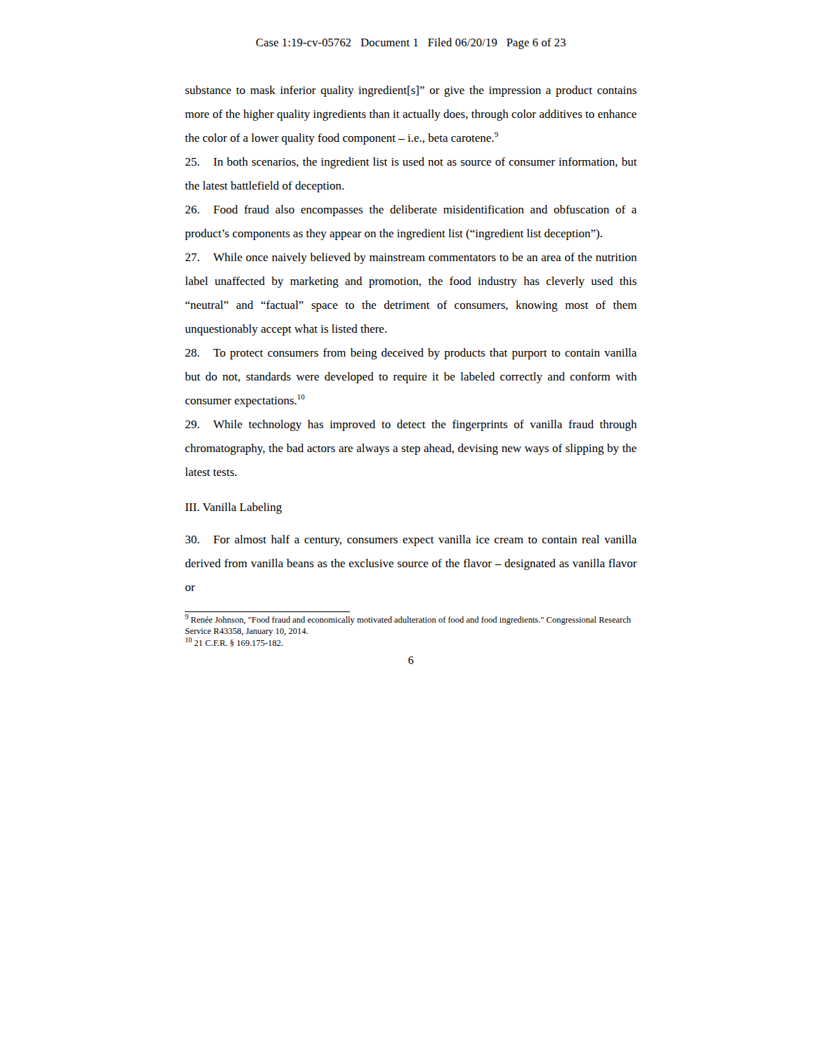Case 1:19-cv-05762 Document 1 Filed 06/20/19 Page 6 of 23
substance to mask inferior quality ingredient[s]” or give the impression a product contains more of the higher quality ingredients than it actually does, through color additives to enhance the color of a lower quality food component – i.e., beta carotene.9
25. In both scenarios, the ingredient list is used not as source of consumer information, but the latest battlefield of deception.
26. Food fraud also encompasses the deliberate misidentification and obfuscation of a product’s components as they appear on the ingredient list (“ingredient list deception”).
27. While once naively believed by mainstream commentators to be an area of the nutrition label unaffected by marketing and promotion, the food industry has cleverly used this “neutral” and “factual” space to the detriment of consumers, knowing most of them unquestionably accept what is listed there.
28. To protect consumers from being deceived by products that purport to contain vanilla but do not, standards were developed to require it be labeled correctly and conform with consumer expectations.10
29. While technology has improved to detect the fingerprints of vanilla fraud through chromatography, the bad actors are always a step ahead, devising new ways of slipping by the latest tests.
III. Vanilla Labeling
30. For almost half a century, consumers expect vanilla ice cream to contain real vanilla derived from vanilla beans as the exclusive source of the flavor – designated as vanilla flavor or
9 Renée Johnson, "Food fraud and economically motivated adulteration of food and food ingredients." Congressional Research Service R43358, January 10, 2014.
10 21 C.F.R. § 169.175-182.
6